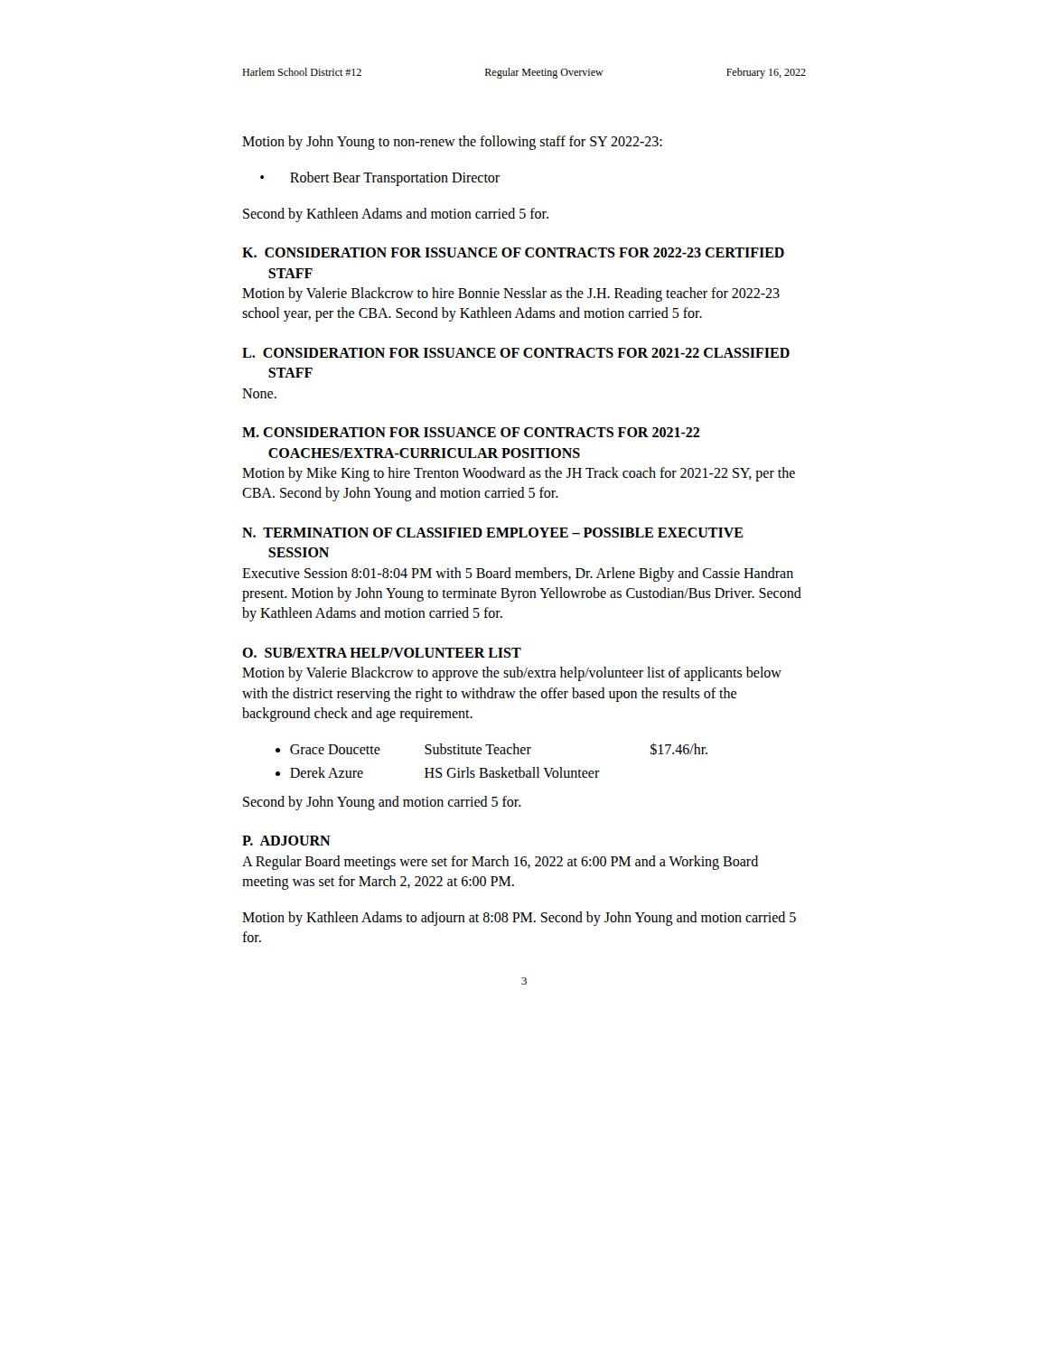Harlem School District #12 Regular Meeting Overview February 16, 2022
Motion by John Young to non-renew the following staff for SY 2022-23:
Robert Bear Transportation Director
Second by Kathleen Adams and motion carried 5 for.
K. Consideration for Issuance of Contracts for 2022-23 Certified Staff
Motion by Valerie Blackcrow to hire Bonnie Nesslar as the J.H. Reading teacher for 2022-23 school year, per the CBA. Second by Kathleen Adams and motion carried 5 for.
L. Consideration for Issuance of Contracts for 2021-22 Classified Staff
None.
M. Consideration for Issuance of Contracts for 2021-22 Coaches/Extra-Curricular Positions
Motion by Mike King to hire Trenton Woodward as the JH Track coach for 2021-22 SY, per the CBA. Second by John Young and motion carried 5 for.
N. Termination of Classified Employee – Possible Executive Session
Executive Session 8:01-8:04 PM with 5 Board members, Dr. Arlene Bigby and Cassie Handran present. Motion by John Young to terminate Byron Yellowrobe as Custodian/Bus Driver. Second by Kathleen Adams and motion carried 5 for.
O. Sub/Extra Help/Volunteer List
Motion by Valerie Blackcrow to approve the sub/extra help/volunteer list of applicants below with the district reserving the right to withdraw the offer based upon the results of the background check and age requirement.
Grace Doucette Substitute Teacher$17.46/hr.
Derek Azure HS Girls Basketball Volunteer
Second by John Young and motion carried 5 for.
P. Adjourn
A Regular Board meetings were set for March 16, 2022 at 6:00 PM and a Working Board meeting was set for March 2, 2022 at 6:00 PM.
Motion by Kathleen Adams to adjourn at 8:08 PM. Second by John Young and motion carried 5 for.
3